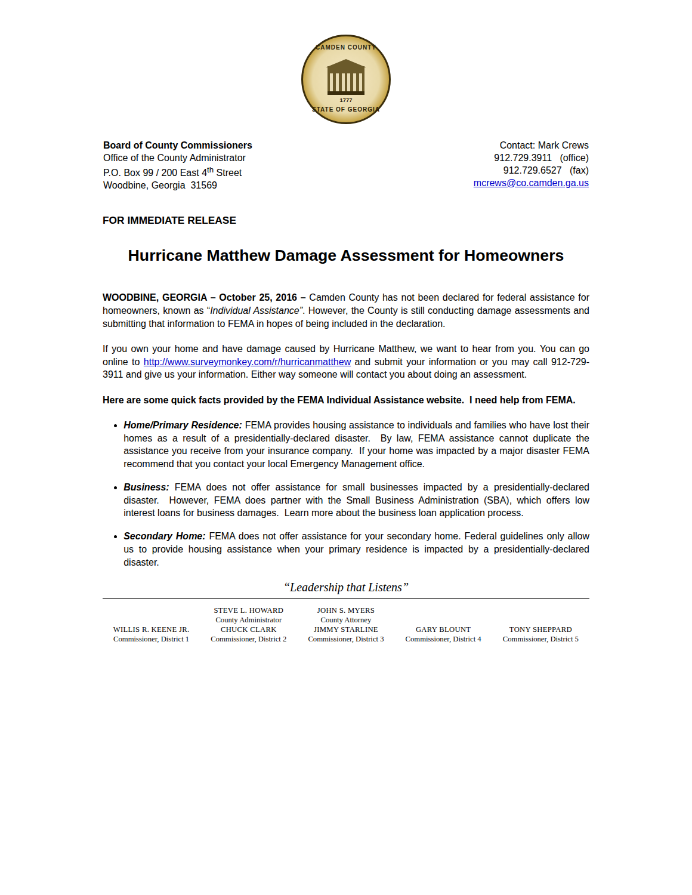CAMDEN COUNTY
1777
STATE OF GEORGIA
| Board of County Commissioners Office of the County Administrator P.O. Box 99 / 200 East 4 th Street Woodbine, Georgia 31569 | Contact: Mark Crews 912.729.3911 (office) 912.729.6527 (fax) mcrews@co.camden.ga.us |
FOR IMMEDIATE RELEASE
Hurricane Matthew Damage Assessment for Homeowners
WOODBINE, GEORGIA – October 25, 2016 – Camden County has not been declared for federal assistance for homeowners, known as “Individual Assistance”. However, the County is still conducting damage assessments and submitting that information to FEMA in hopes of being included in the declaration.
If you own your home and have damage caused by Hurricane Matthew, we want to hear from you. You can go online to http://www.surveymonkey.com/r/hurricanmatthew and submit your information or you may call 912-729-3911 and give us your information. Either way someone will contact you about doing an assessment.
Here are some quick facts provided by the FEMA Individual Assistance website. I need help from FEMA.
Home/Primary Residence: FEMA provides housing assistance to individuals and families who have lost their homes as a result of a presidentially-declared disaster. By law, FEMA assistance cannot duplicate the assistance you receive from your insurance company. If your home was impacted by a major disaster FEMA recommend that you contact your local Emergency Management office.
Business: FEMA does not offer assistance for small businesses impacted by a presidentially-declared disaster. However, FEMA does partner with the Small Business Administration (SBA), which offers low interest loans for business damages. Learn more about the business loan application process.
Secondary Home: FEMA does not offer assistance for your secondary home. Federal guidelines only allow us to provide housing assistance when your primary residence is impacted by a presidentially-declared disaster.
“Leadership that Listens”
| | STEVE L. HOWARD County Administrator | JOHN S. MYERS County Attorney | | |
| WILLIS R. KEENE JR. Commissioner, District 1 | CHUCK CLARK Commissioner, District 2 | JIMMY STARLINE Commissioner, District 3 | GARY BLOUNT Commissioner, District 4 | TONY SHEPPARD Commissioner, District 5 |